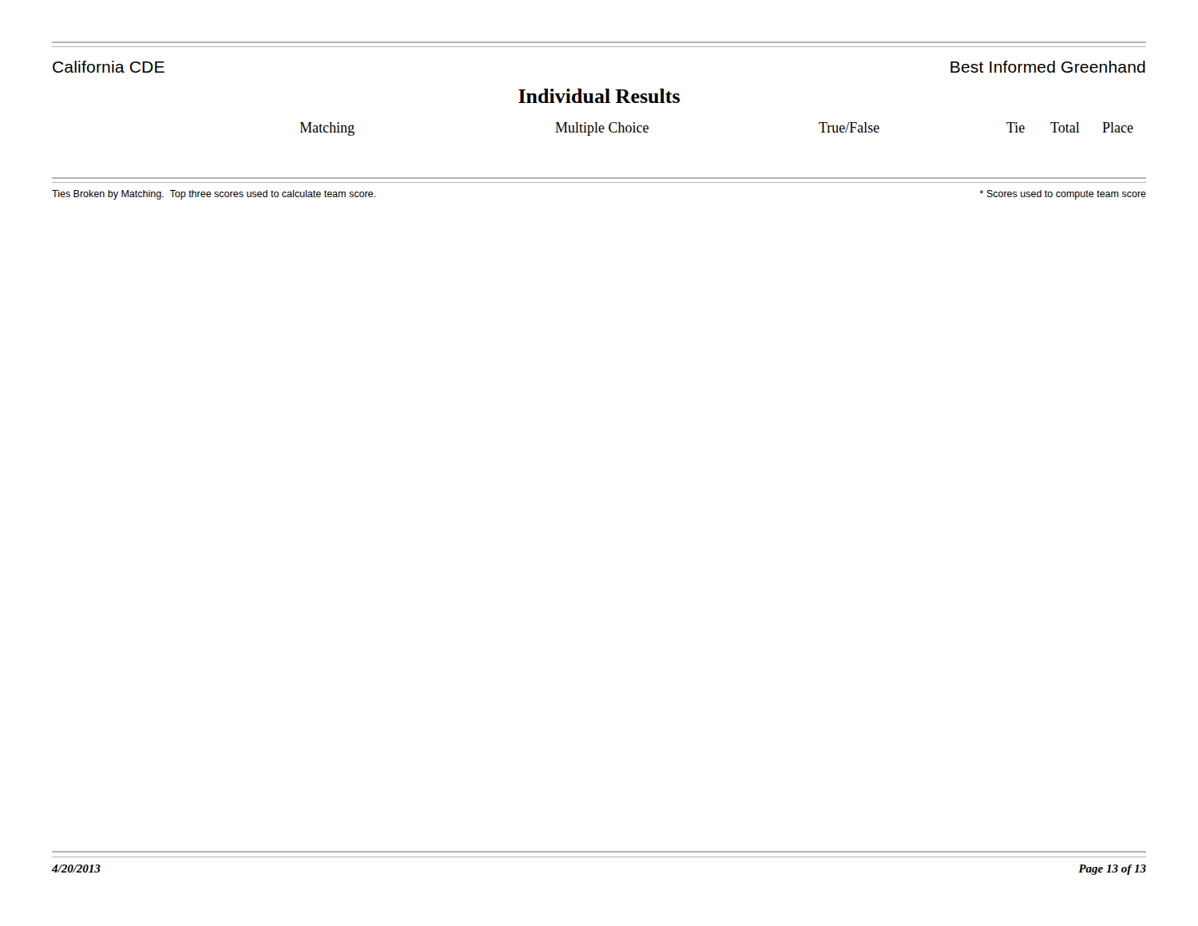California CDE
Best Informed Greenhand
Individual Results
Matching Multiple Choice True/False Tie Total Place
Ties Broken by Matching. Top three scores used to calculate team score.
* Scores used to compute team score
4/20/2013
Page 13 of 13